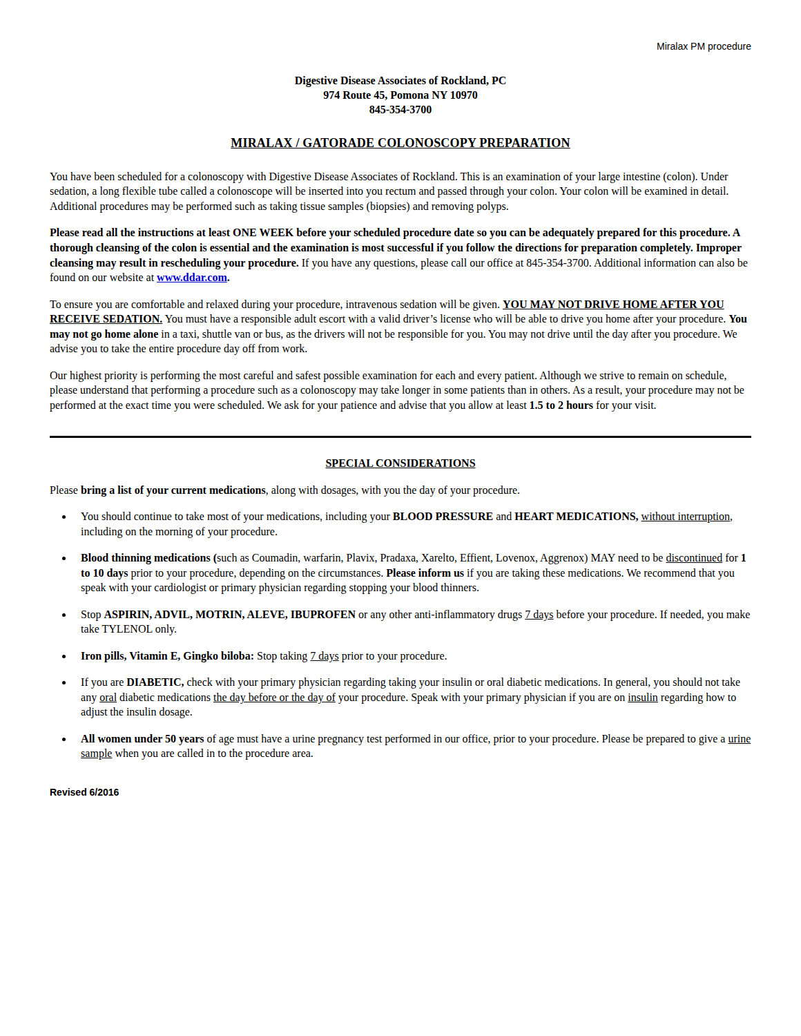Miralax PM procedure
Digestive Disease Associates of Rockland, PC
974 Route 45, Pomona NY 10970
845-354-3700
MIRALAX / GATORADE COLONOSCOPY PREPARATION
You have been scheduled for a colonoscopy with Digestive Disease Associates of Rockland. This is an examination of your large intestine (colon). Under sedation, a long flexible tube called a colonoscope will be inserted into you rectum and passed through your colon. Your colon will be examined in detail. Additional procedures may be performed such as taking tissue samples (biopsies) and removing polyps.
Please read all the instructions at least ONE WEEK before your scheduled procedure date so you can be adequately prepared for this procedure. A thorough cleansing of the colon is essential and the examination is most successful if you follow the directions for preparation completely. Improper cleansing may result in rescheduling your procedure. If you have any questions, please call our office at 845-354-3700. Additional information can also be found on our website at www.ddar.com.
To ensure you are comfortable and relaxed during your procedure, intravenous sedation will be given. YOU MAY NOT DRIVE HOME AFTER YOU RECEIVE SEDATION. You must have a responsible adult escort with a valid driver’s license who will be able to drive you home after your procedure. You may not go home alone in a taxi, shuttle van or bus, as the drivers will not be responsible for you. You may not drive until the day after you procedure. We advise you to take the entire procedure day off from work.
Our highest priority is performing the most careful and safest possible examination for each and every patient. Although we strive to remain on schedule, please understand that performing a procedure such as a colonoscopy may take longer in some patients than in others. As a result, your procedure may not be performed at the exact time you were scheduled. We ask for your patience and advise that you allow at least 1.5 to 2 hours for your visit.
SPECIAL CONSIDERATIONS
Please bring a list of your current medications, along with dosages, with you the day of your procedure.
You should continue to take most of your medications, including your BLOOD PRESSURE and HEART MEDICATIONS, without interruption, including on the morning of your procedure.
Blood thinning medications (such as Coumadin, warfarin, Plavix, Pradaxa, Xarelto, Effient, Lovenox, Aggrenox) MAY need to be discontinued for 1 to 10 days prior to your procedure, depending on the circumstances. Please inform us if you are taking these medications. We recommend that you speak with your cardiologist or primary physician regarding stopping your blood thinners.
Stop ASPIRIN, ADVIL, MOTRIN, ALEVE, IBUPROFEN or any other anti-inflammatory drugs 7 days before your procedure. If needed, you make take TYLENOL only.
Iron pills, Vitamin E, Gingko biloba: Stop taking 7 days prior to your procedure.
If you are DIABETIC, check with your primary physician regarding taking your insulin or oral diabetic medications. In general, you should not take any oral diabetic medications the day before or the day of your procedure. Speak with your primary physician if you are on insulin regarding how to adjust the insulin dosage.
All women under 50 years of age must have a urine pregnancy test performed in our office, prior to your procedure. Please be prepared to give a urine sample when you are called in to the procedure area.
Revised 6/2016